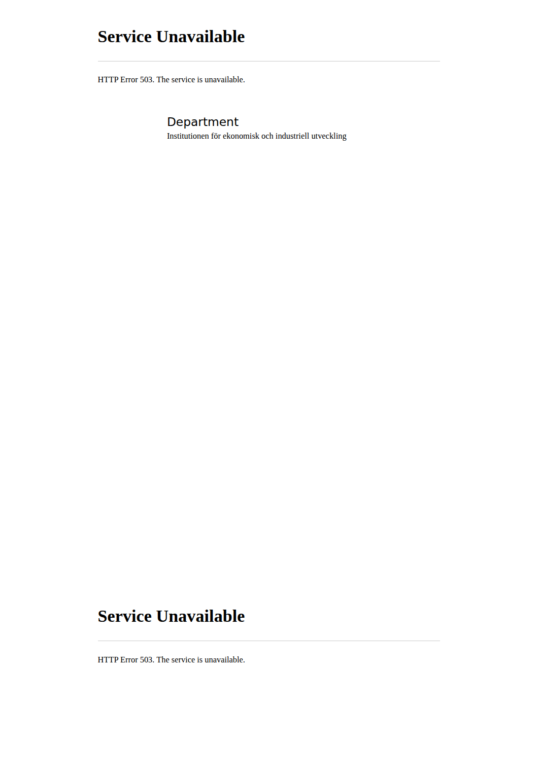Service Unavailable
HTTP Error 503. The service is unavailable.
Department
Institutionen för ekonomisk och industriell utveckling
Service Unavailable
HTTP Error 503. The service is unavailable.